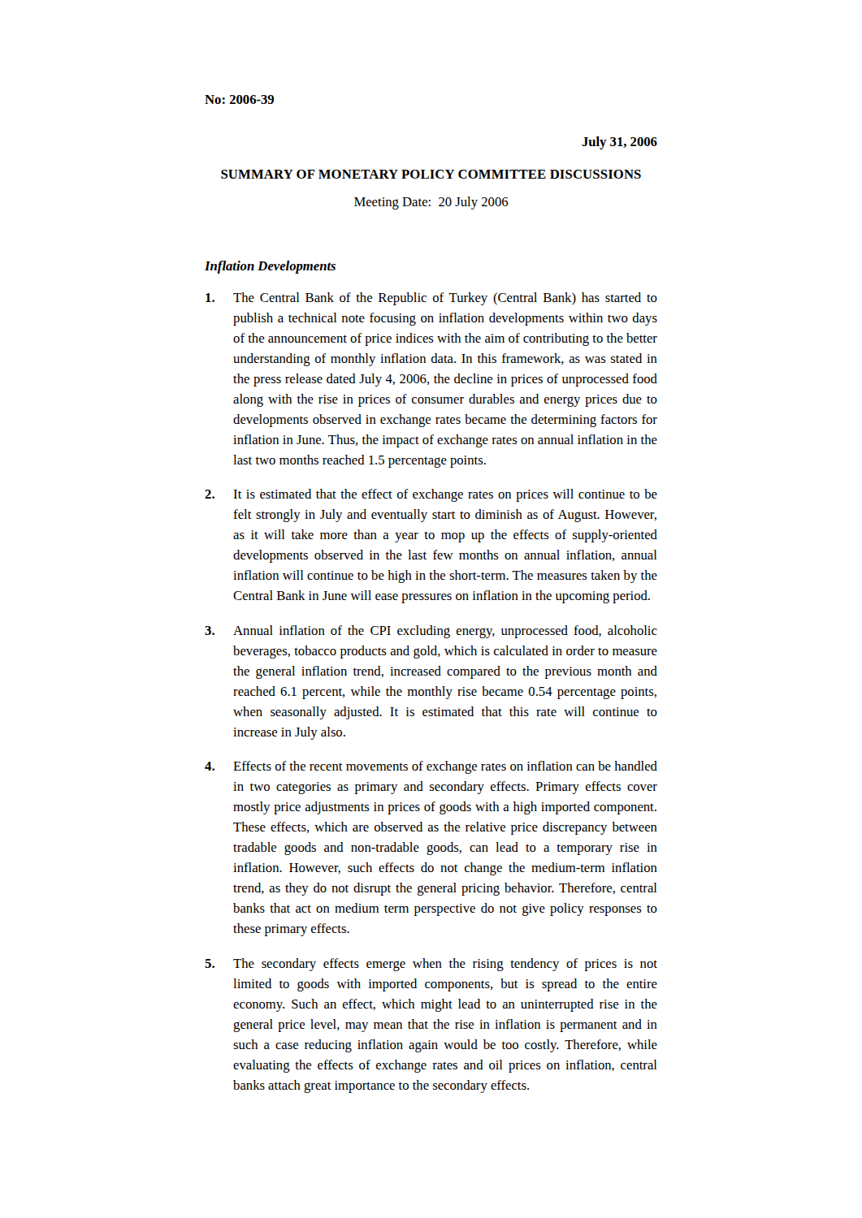No: 2006-39
July 31, 2006
Summary of Monetary Policy Committee Discussions
Meeting Date: 20 July 2006
Inflation Developments
The Central Bank of the Republic of Turkey (Central Bank) has started to publish a technical note focusing on inflation developments within two days of the announcement of price indices with the aim of contributing to the better understanding of monthly inflation data. In this framework, as was stated in the press release dated July 4, 2006, the decline in prices of unprocessed food along with the rise in prices of consumer durables and energy prices due to developments observed in exchange rates became the determining factors for inflation in June. Thus, the impact of exchange rates on annual inflation in the last two months reached 1.5 percentage points.
It is estimated that the effect of exchange rates on prices will continue to be felt strongly in July and eventually start to diminish as of August. However, as it will take more than a year to mop up the effects of supply-oriented developments observed in the last few months on annual inflation, annual inflation will continue to be high in the short-term. The measures taken by the Central Bank in June will ease pressures on inflation in the upcoming period.
Annual inflation of the CPI excluding energy, unprocessed food, alcoholic beverages, tobacco products and gold, which is calculated in order to measure the general inflation trend, increased compared to the previous month and reached 6.1 percent, while the monthly rise became 0.54 percentage points, when seasonally adjusted. It is estimated that this rate will continue to increase in July also.
Effects of the recent movements of exchange rates on inflation can be handled in two categories as primary and secondary effects. Primary effects cover mostly price adjustments in prices of goods with a high imported component. These effects, which are observed as the relative price discrepancy between tradable goods and non-tradable goods, can lead to a temporary rise in inflation. However, such effects do not change the medium-term inflation trend, as they do not disrupt the general pricing behavior. Therefore, central banks that act on medium term perspective do not give policy responses to these primary effects.
The secondary effects emerge when the rising tendency of prices is not limited to goods with imported components, but is spread to the entire economy. Such an effect, which might lead to an uninterrupted rise in the general price level, may mean that the rise in inflation is permanent and in such a case reducing inflation again would be too costly. Therefore, while evaluating the effects of exchange rates and oil prices on inflation, central banks attach great importance to the secondary effects.